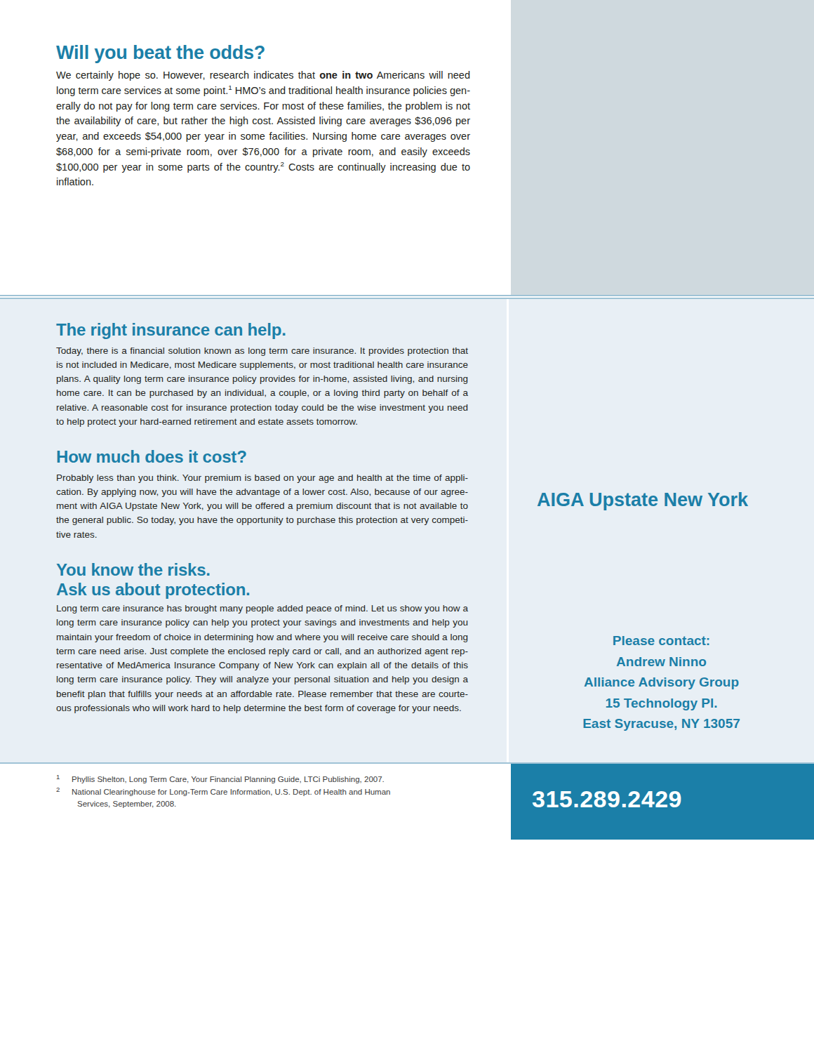Will you beat the odds?
We certainly hope so. However, research indicates that one in two Americans will need long term care services at some point.1 HMO’s and traditional health insurance policies generally do not pay for long term care services. For most of these families, the problem is not the availability of care, but rather the high cost. Assisted living care averages $36,096 per year, and exceeds $54,000 per year in some facilities. Nursing home care averages over $68,000 for a semi-private room, over $76,000 for a private room, and easily exceeds $100,000 per year in some parts of the country.2 Costs are continually increasing due to inflation.
The right insurance can help.
Today, there is a financial solution known as long term care insurance. It provides protection that is not included in Medicare, most Medicare supplements, or most traditional health care insurance plans. A quality long term care insurance policy provides for in-home, assisted living, and nursing home care. It can be purchased by an individual, a couple, or a loving third party on behalf of a relative. A reasonable cost for insurance protection today could be the wise investment you need to help protect your hard-earned retirement and estate assets tomorrow.
How much does it cost?
Probably less than you think. Your premium is based on your age and health at the time of application. By applying now, you will have the advantage of a lower cost. Also, because of our agreement with AIGA Upstate New York, you will be offered a premium discount that is not available to the general public. So today, you have the opportunity to purchase this protection at very competitive rates.
You know the risks.
Ask us about protection.
Long term care insurance has brought many people added peace of mind. Let us show you how a long term care insurance policy can help you protect your savings and investments and help you maintain your freedom of choice in determining how and where you will receive care should a long term care need arise. Just complete the enclosed reply card or call, and an authorized agent representative of MedAmerica Insurance Company of New York can explain all of the details of this long term care insurance policy. They will analyze your personal situation and help you design a benefit plan that fulfills your needs at an affordable rate. Please remember that these are courteous professionals who will work hard to help determine the best form of coverage for your needs.
AIGA Upstate New York
Please contact:
Andrew Ninno
Alliance Advisory Group
15 Technology Pl.
East Syracuse, NY 13057
1 Phyllis Shelton, Long Term Care, Your Financial Planning Guide, LTCi Publishing, 2007.
2 National Clearinghouse for Long-Term Care Information, U.S. Dept. of Health and Human Services, September, 2008.
315.289.2429